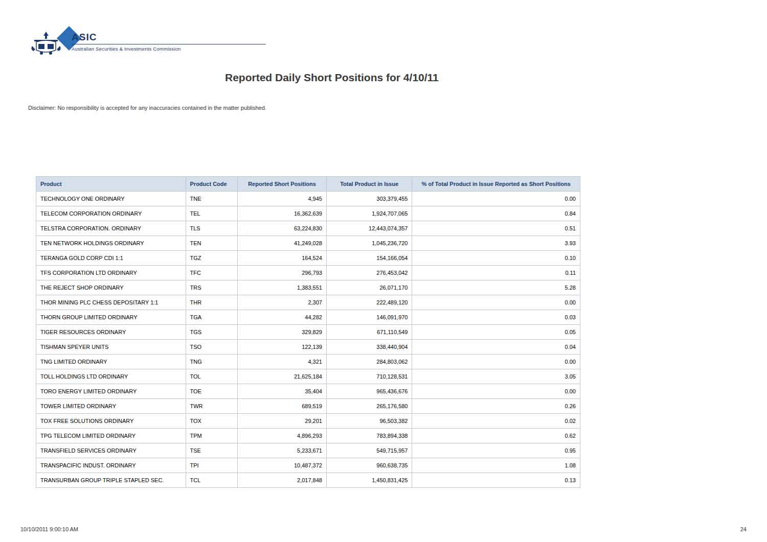ASIC
Australian Securities & Investments Commission
Reported Daily Short Positions for 4/10/11
Disclaimer: No responsibility is accepted for any inaccuracies contained in the matter published.
| Product | Product Code | Reported Short Positions | Total Product in Issue | % of Total Product in Issue Reported as Short Positions |
| --- | --- | --- | --- | --- |
| TECHNOLOGY ONE ORDINARY | TNE | 4,945 | 303,379,455 | 0.00 |
| TELECOM CORPORATION ORDINARY | TEL | 16,362,639 | 1,924,707,065 | 0.84 |
| TELSTRA CORPORATION. ORDINARY | TLS | 63,224,830 | 12,443,074,357 | 0.51 |
| TEN NETWORK HOLDINGS ORDINARY | TEN | 41,249,028 | 1,045,236,720 | 3.93 |
| TERANGA GOLD CORP CDI 1:1 | TGZ | 164,524 | 154,166,054 | 0.10 |
| TFS CORPORATION LTD ORDINARY | TFC | 296,793 | 276,453,042 | 0.11 |
| THE REJECT SHOP ORDINARY | TRS | 1,383,551 | 26,071,170 | 5.28 |
| THOR MINING PLC CHESS DEPOSITARY 1:1 | THR | 2,307 | 222,489,120 | 0.00 |
| THORN GROUP LIMITED ORDINARY | TGA | 44,282 | 146,091,970 | 0.03 |
| TIGER RESOURCES ORDINARY | TGS | 329,829 | 671,110,549 | 0.05 |
| TISHMAN SPEYER UNITS | TSO | 122,139 | 338,440,904 | 0.04 |
| TNG LIMITED ORDINARY | TNG | 4,321 | 284,803,062 | 0.00 |
| TOLL HOLDINGS LTD ORDINARY | TOL | 21,625,184 | 710,128,531 | 3.05 |
| TORO ENERGY LIMITED ORDINARY | TOE | 35,404 | 965,436,676 | 0.00 |
| TOWER LIMITED ORDINARY | TWR | 689,519 | 265,176,580 | 0.26 |
| TOX FREE SOLUTIONS ORDINARY | TOX | 29,201 | 96,503,382 | 0.02 |
| TPG TELECOM LIMITED ORDINARY | TPM | 4,896,293 | 783,894,338 | 0.62 |
| TRANSFIELD SERVICES ORDINARY | TSE | 5,233,671 | 549,715,957 | 0.95 |
| TRANSPACIFIC INDUST. ORDINARY | TPI | 10,487,372 | 960,638,735 | 1.08 |
| TRANSURBAN GROUP TRIPLE STAPLED SEC. | TCL | 2,017,848 | 1,450,831,425 | 0.13 |
10/10/2011 9:00:10 AM
24